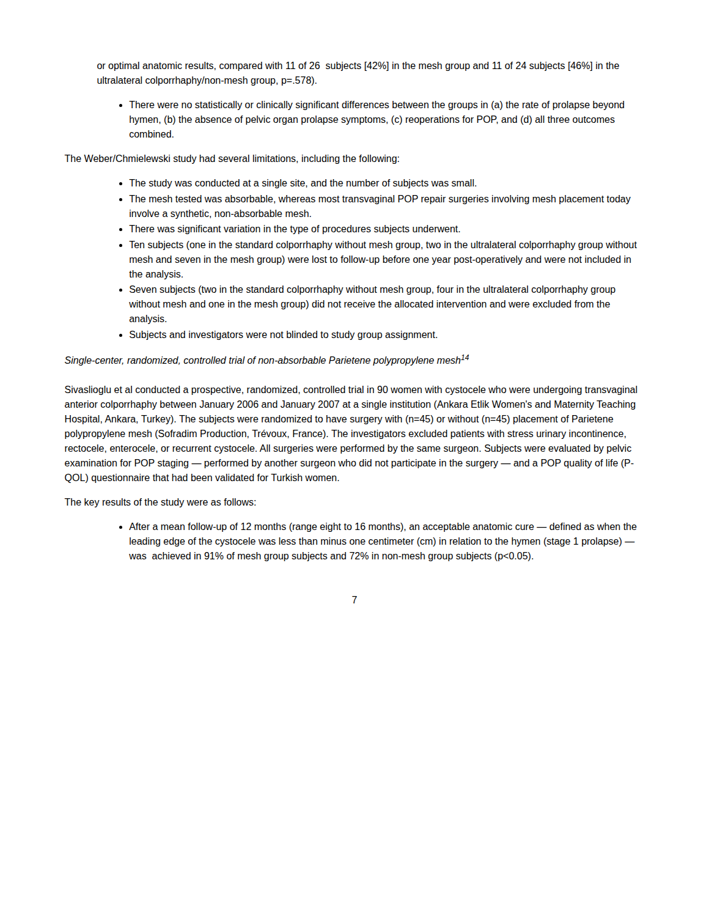or optimal anatomic results, compared with 11 of 26 subjects [42%] in the mesh group and 11 of 24 subjects [46%] in the ultralateral colporrhaphy/non-mesh group, p=.578).
There were no statistically or clinically significant differences between the groups in (a) the rate of prolapse beyond hymen, (b) the absence of pelvic organ prolapse symptoms, (c) reoperations for POP, and (d) all three outcomes combined.
The Weber/Chmielewski study had several limitations, including the following:
The study was conducted at a single site, and the number of subjects was small.
The mesh tested was absorbable, whereas most transvaginal POP repair surgeries involving mesh placement today involve a synthetic, non-absorbable mesh.
There was significant variation in the type of procedures subjects underwent.
Ten subjects (one in the standard colporrhaphy without mesh group, two in the ultralateral colporrhaphy group without mesh and seven in the mesh group) were lost to follow-up before one year post-operatively and were not included in the analysis.
Seven subjects (two in the standard colporrhaphy without mesh group, four in the ultralateral colporrhaphy group without mesh and one in the mesh group) did not receive the allocated intervention and were excluded from the analysis.
Subjects and investigators were not blinded to study group assignment.
Single-center, randomized, controlled trial of non-absorbable Parietene polypropylene mesh14
Sivaslioglu et al conducted a prospective, randomized, controlled trial in 90 women with cystocele who were undergoing transvaginal anterior colporrhaphy between January 2006 and January 2007 at a single institution (Ankara Etlik Women's and Maternity Teaching Hospital, Ankara, Turkey). The subjects were randomized to have surgery with (n=45) or without (n=45) placement of Parietene polypropylene mesh (Sofradim Production, Trévoux, France). The investigators excluded patients with stress urinary incontinence, rectocele, enterocele, or recurrent cystocele. All surgeries were performed by the same surgeon. Subjects were evaluated by pelvic examination for POP staging — performed by another surgeon who did not participate in the surgery — and a POP quality of life (P-QOL) questionnaire that had been validated for Turkish women.
The key results of the study were as follows:
After a mean follow-up of 12 months (range eight to 16 months), an acceptable anatomic cure — defined as when the leading edge of the cystocele was less than minus one centimeter (cm) in relation to the hymen (stage 1 prolapse) — was achieved in 91% of mesh group subjects and 72% in non-mesh group subjects (p<0.05).
7